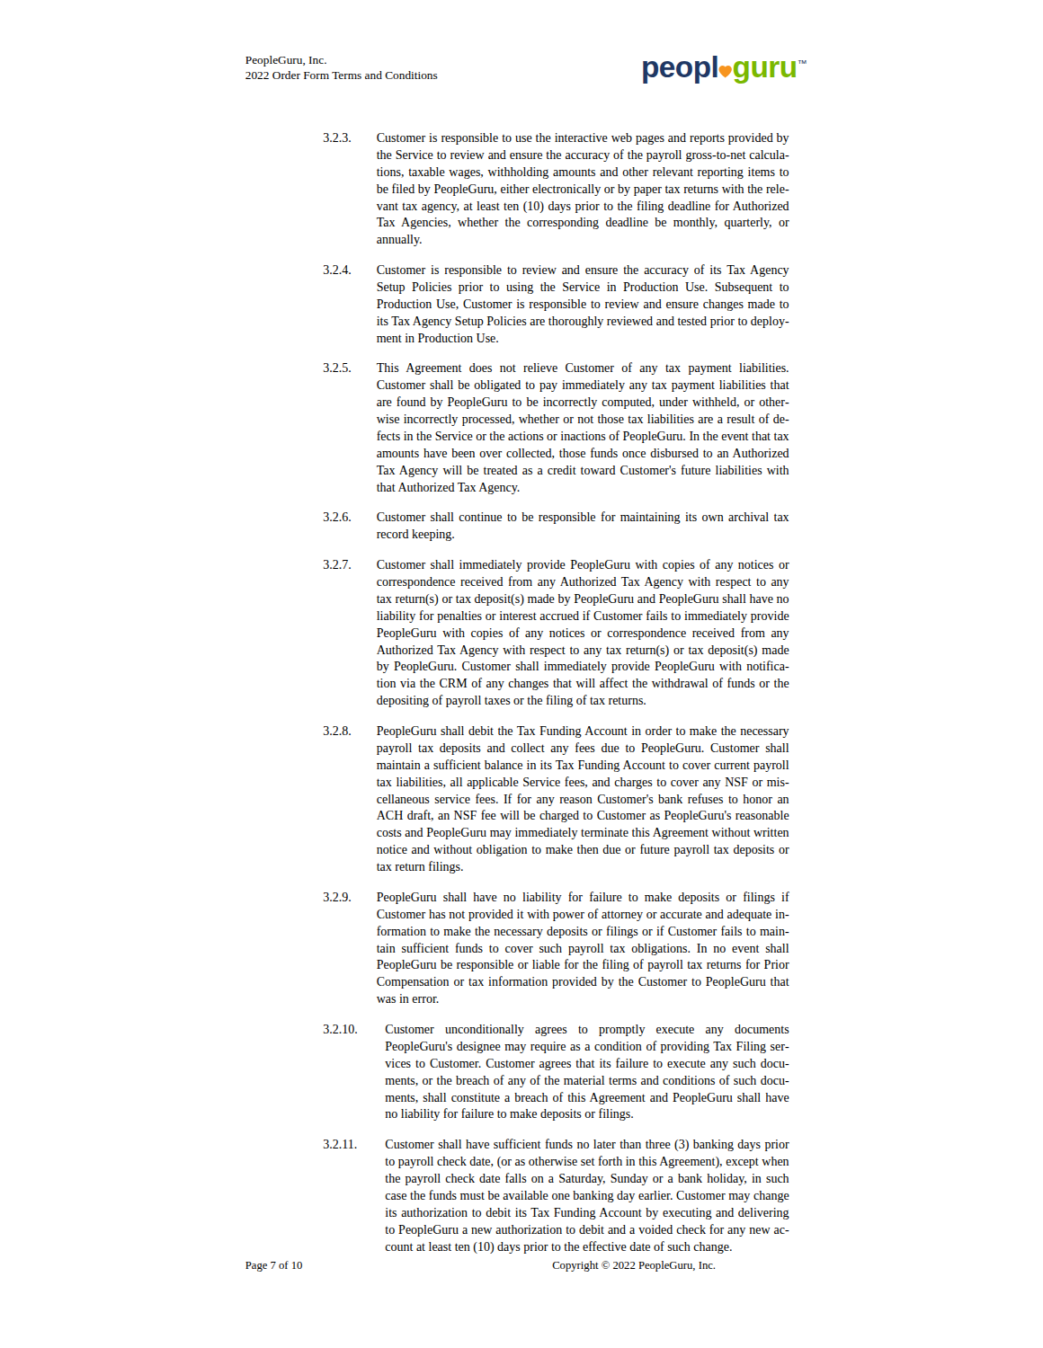PeopleGuru, Inc.
2022 Order Form Terms and Conditions
peopl guru™
3.2.3.
Customer is responsible to use the interactive web pages and reports provided by the Service to review and ensure the accuracy of the payroll gross-to-net calculations, taxable wages, withholding amounts and other relevant reporting items to be filed by PeopleGuru, either electronically or by paper tax returns with the relevant tax agency, at least ten (10) days prior to the filing deadline for Authorized Tax Agencies, whether the corresponding deadline be monthly, quarterly, or annually.
3.2.4.
Customer is responsible to review and ensure the accuracy of its Tax Agency Setup Policies prior to using the Service in Production Use. Subsequent to Production Use, Customer is responsible to review and ensure changes made to its Tax Agency Setup Policies are thoroughly reviewed and tested prior to deployment in Production Use.
3.2.5.
This Agreement does not relieve Customer of any tax payment liabilities. Customer shall be obligated to pay immediately any tax payment liabilities that are found by PeopleGuru to be incorrectly computed, under withheld, or otherwise incorrectly processed, whether or not those tax liabilities are a result of defects in the Service or the actions or inactions of PeopleGuru. In the event that tax amounts have been over collected, those funds once disbursed to an Authorized Tax Agency will be treated as a credit toward Customer's future liabilities with that Authorized Tax Agency.
3.2.6.
Customer shall continue to be responsible for maintaining its own archival tax record keeping.
3.2.7.
Customer shall immediately provide PeopleGuru with copies of any notices or correspondence received from any Authorized Tax Agency with respect to any tax return(s) or tax deposit(s) made by PeopleGuru and PeopleGuru shall have no liability for penalties or interest accrued if Customer fails to immediately provide PeopleGuru with copies of any notices or correspondence received from any Authorized Tax Agency with respect to any tax return(s) or tax deposit(s) made by PeopleGuru. Customer shall immediately provide PeopleGuru with notification via the CRM of any changes that will affect the withdrawal of funds or the depositing of payroll taxes or the filing of tax returns.
3.2.8.
PeopleGuru shall debit the Tax Funding Account in order to make the necessary payroll tax deposits and collect any fees due to PeopleGuru. Customer shall maintain a sufficient balance in its Tax Funding Account to cover current payroll tax liabilities, all applicable Service fees, and charges to cover any NSF or miscellaneous service fees. If for any reason Customer's bank refuses to honor an ACH draft, an NSF fee will be charged to Customer as PeopleGuru's reasonable costs and PeopleGuru may immediately terminate this Agreement without written notice and without obligation to make then due or future payroll tax deposits or tax return filings.
3.2.9.
PeopleGuru shall have no liability for failure to make deposits or filings if Customer has not provided it with power of attorney or accurate and adequate information to make the necessary deposits or filings or if Customer fails to maintain sufficient funds to cover such payroll tax obligations. In no event shall PeopleGuru be responsible or liable for the filing of payroll tax returns for Prior Compensation or tax information provided by the Customer to PeopleGuru that was in error.
3.2.10.
Customer unconditionally agrees to promptly execute any documents PeopleGuru's designee may require as a condition of providing Tax Filing services to Customer. Customer agrees that its failure to execute any such documents, or the breach of any of the material terms and conditions of such documents, shall constitute a breach of this Agreement and PeopleGuru shall have no liability for failure to make deposits or filings.
3.2.11.
Customer shall have sufficient funds no later than three (3) banking days prior to payroll check date, (or as otherwise set forth in this Agreement), except when the payroll check date falls on a Saturday, Sunday or a bank holiday, in such case the funds must be available one banking day earlier. Customer may change its authorization to debit its Tax Funding Account by executing and delivering to PeopleGuru a new authorization to debit and a voided check for any new account at least ten (10) days prior to the effective date of such change.
Page 7 of 10
Copyright © 2022 PeopleGuru, Inc.